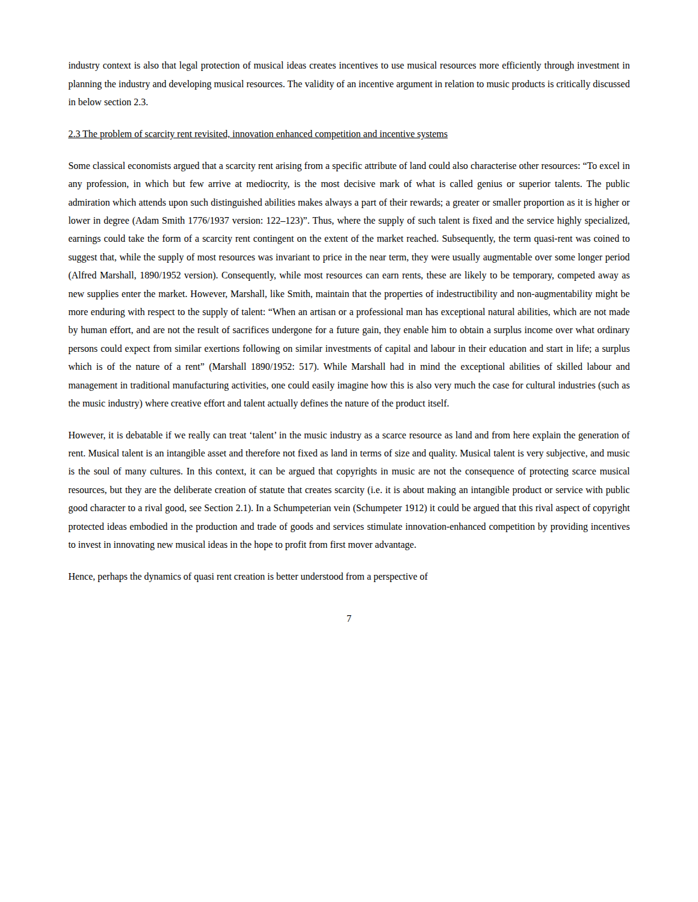industry context is also that legal protection of musical ideas creates incentives to use musical resources more efficiently through investment in planning the industry and developing musical resources. The validity of an incentive argument in relation to music products is critically discussed in below section 2.3.
2.3 The problem of scarcity rent revisited, innovation enhanced competition and incentive systems
Some classical economists argued that a scarcity rent arising from a specific attribute of land could also characterise other resources: “To excel in any profession, in which but few arrive at mediocrity, is the most decisive mark of what is called genius or superior talents. The public admiration which attends upon such distinguished abilities makes always a part of their rewards; a greater or smaller proportion as it is higher or lower in degree (Adam Smith 1776/1937 version: 122–123)”. Thus, where the supply of such talent is fixed and the service highly specialized, earnings could take the form of a scarcity rent contingent on the extent of the market reached. Subsequently, the term quasi-rent was coined to suggest that, while the supply of most resources was invariant to price in the near term, they were usually augmentable over some longer period (Alfred Marshall, 1890/1952 version). Consequently, while most resources can earn rents, these are likely to be temporary, competed away as new supplies enter the market. However, Marshall, like Smith, maintain that the properties of indestructibility and non-augmentability might be more enduring with respect to the supply of talent: “When an artisan or a professional man has exceptional natural abilities, which are not made by human effort, and are not the result of sacrifices undergone for a future gain, they enable him to obtain a surplus income over what ordinary persons could expect from similar exertions following on similar investments of capital and labour in their education and start in life; a surplus which is of the nature of a rent” (Marshall 1890/1952: 517). While Marshall had in mind the exceptional abilities of skilled labour and management in traditional manufacturing activities, one could easily imagine how this is also very much the case for cultural industries (such as the music industry) where creative effort and talent actually defines the nature of the product itself.
However, it is debatable if we really can treat ‘talent’ in the music industry as a scarce resource as land and from here explain the generation of rent. Musical talent is an intangible asset and therefore not fixed as land in terms of size and quality. Musical talent is very subjective, and music is the soul of many cultures. In this context, it can be argued that copyrights in music are not the consequence of protecting scarce musical resources, but they are the deliberate creation of statute that creates scarcity (i.e. it is about making an intangible product or service with public good character to a rival good, see Section 2.1). In a Schumpeterian vein (Schumpeter 1912) it could be argued that this rival aspect of copyright protected ideas embodied in the production and trade of goods and services stimulate innovation-enhanced competition by providing incentives to invest in innovating new musical ideas in the hope to profit from first mover advantage.
Hence, perhaps the dynamics of quasi rent creation is better understood from a perspective of
7